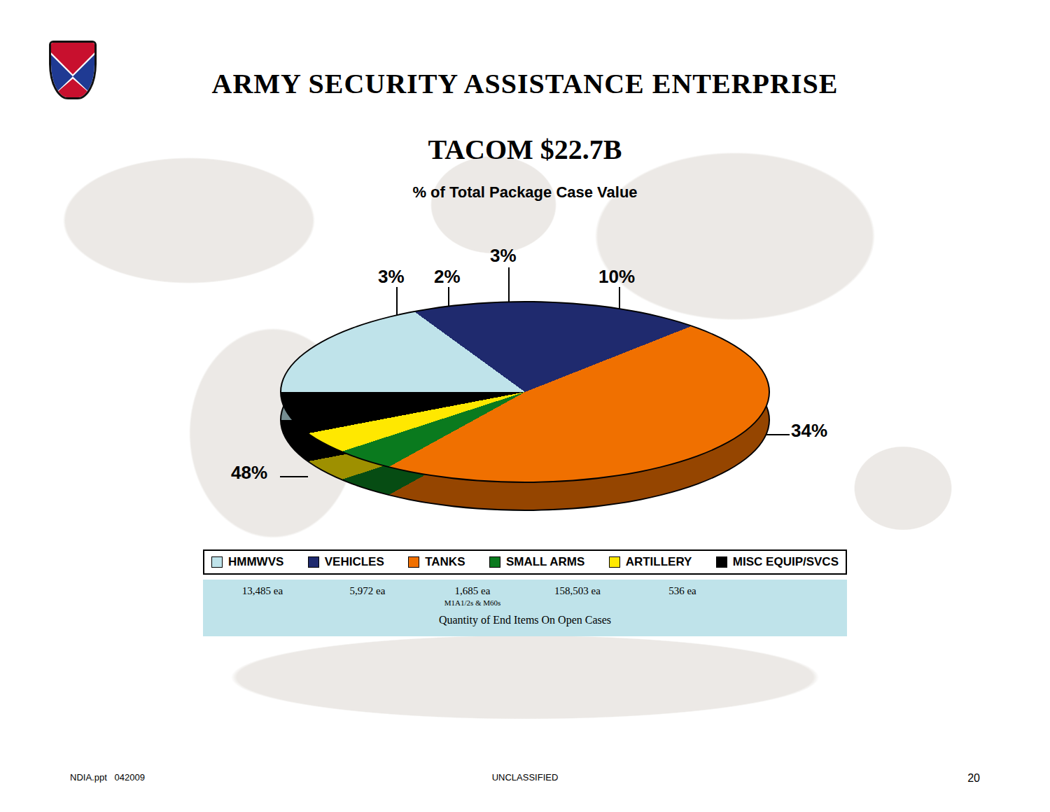ARMY SECURITY ASSISTANCE ENTERPRISE
TACOM $22.7B
% of Total Package Case Value
3%
2%
3%
10%
34%
48%
HMMWVS
VEHICLES
TANKS
SMALL ARMS
ARTILLERY
MISC EQUIP/SVCS
13,485 ea
5,972 ea
1,685 eaM1A1/2s & M60s
158,503 ea
536 ea
Quantity of End Items On Open Cases
NDIA.ppt 042009
UNCLASSIFIED
20